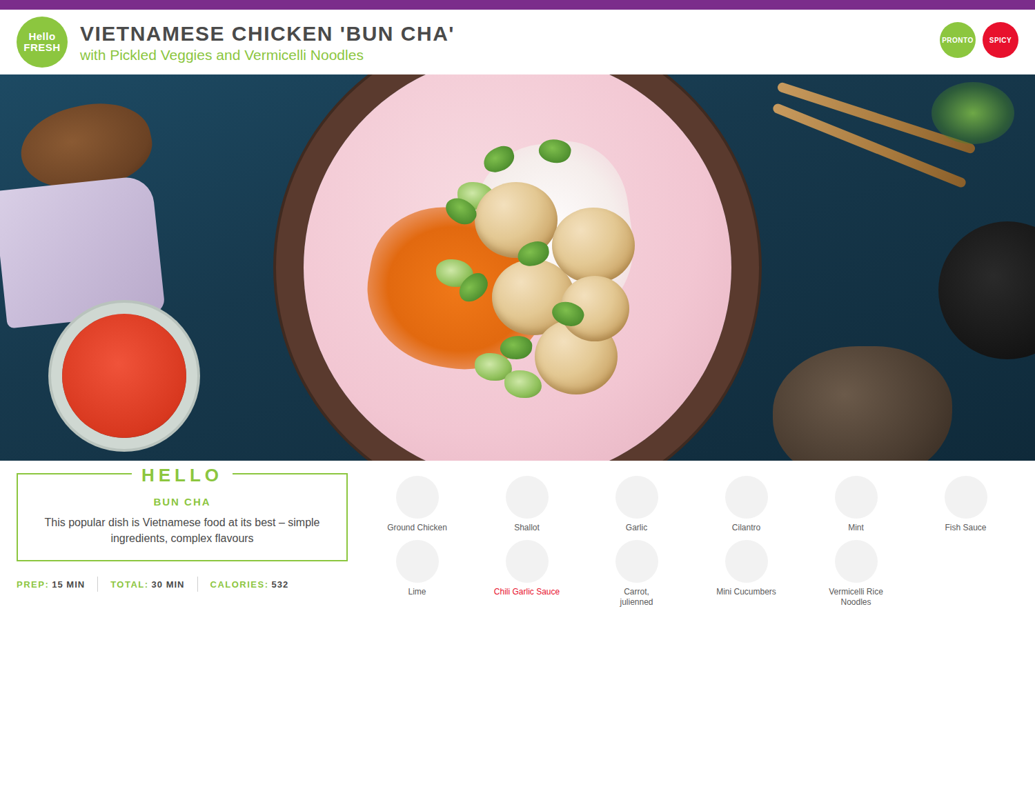Hello FRESH
Vietnamese Chicken 'Bun Cha'
with Pickled Veggies and Vermicelli Noodles
Pronto
Spicy
HELLO
BUN CHA
This popular dish is Vietnamese food at its best – simple ingredients, complex flavours
PREP: 15 MIN
TOTAL: 30 MIN
CALORIES: 532
Ground Chicken
Shallot
Garlic
Cilantro
Mint
Fish Sauce
Lime
Chili Garlic Sauce
Carrot,
julienned
Mini Cucumbers
Vermicelli Rice
Noodles